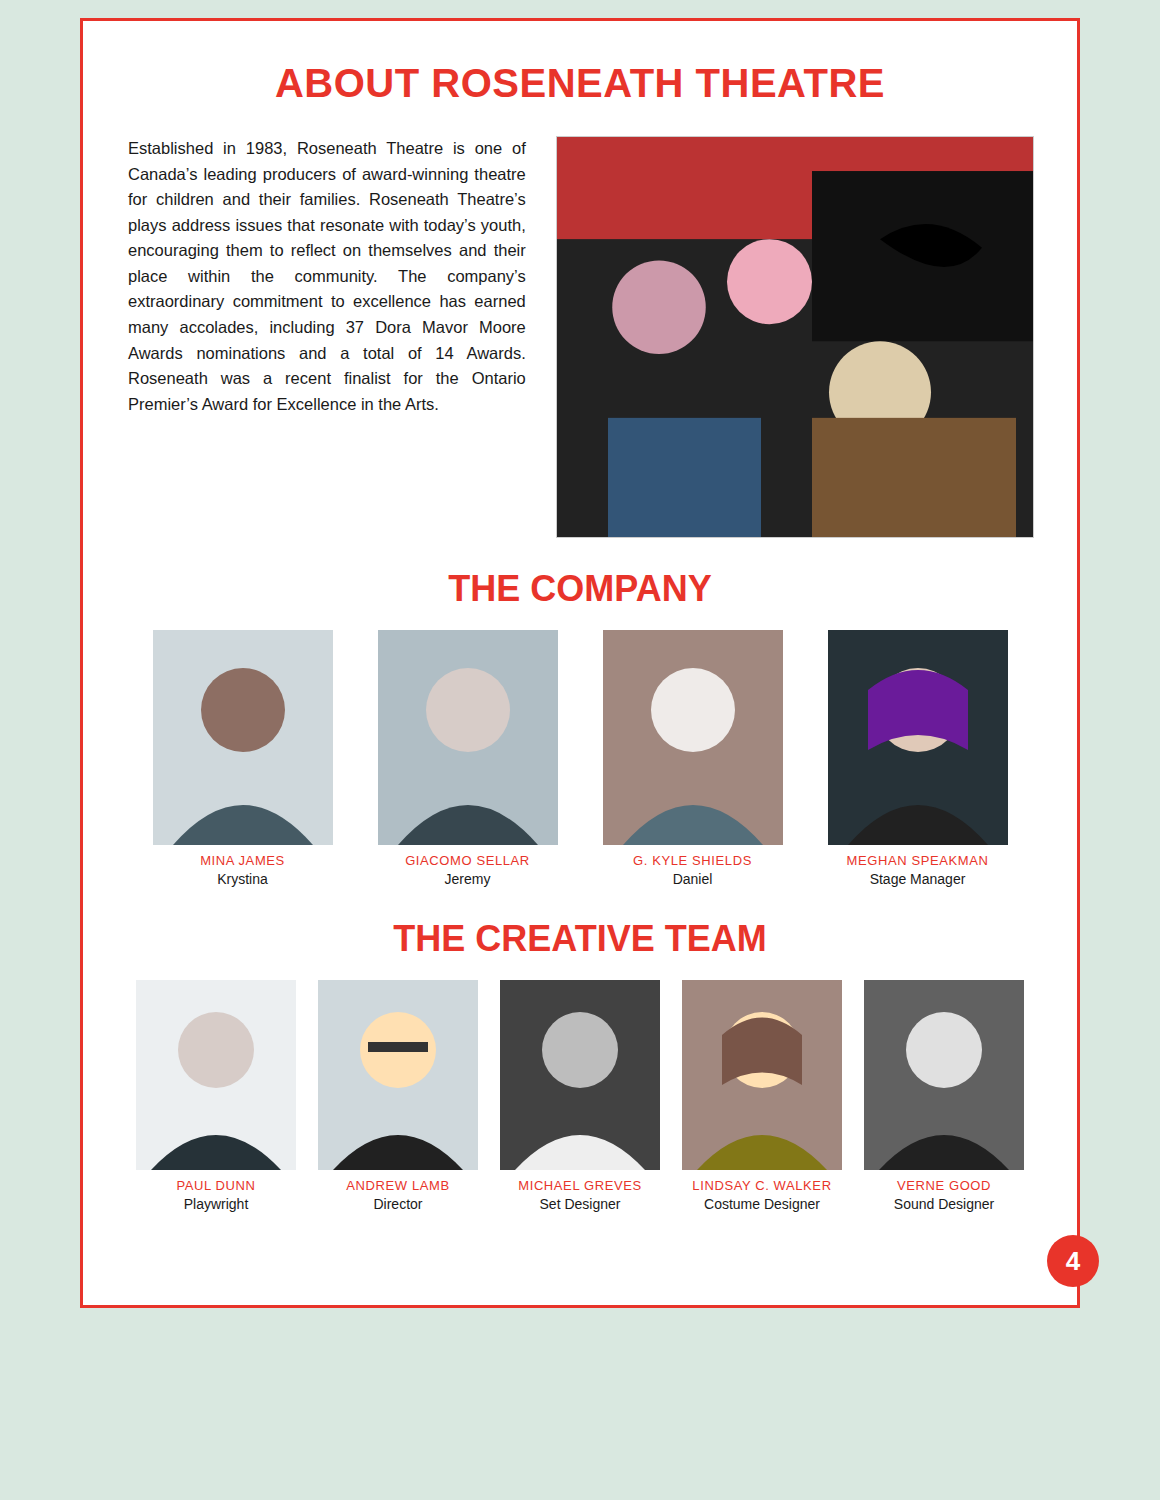ABOUT ROSENEATH THEATRE
Established in 1983, Roseneath Theatre is one of Canada’s leading producers of award-winning theatre for children and their families. Roseneath Theatre’s plays address issues that resonate with today’s youth, encouraging them to reflect on themselves and their place within the community. The company’s extraordinary commitment to excellence has earned many accolades, including 37 Dora Mavor Moore Awards nominations and a total of 14 Awards. Roseneath was a recent finalist for the Ontario Premier’s Award for Excellence in the Arts.
THE COMPANY
MINA JAMES
Krystina
GIACOMO SELLAR
Jeremy
G. KYLE SHIELDS
Daniel
MEGHAN SPEAKMAN
Stage Manager
THE CREATIVE TEAM
PAUL DUNN
Playwright
ANDREW LAMB
Director
MICHAEL GREVES
Set Designer
LINDSAY C. WALKER
Costume Designer
VERNE GOOD
Sound Designer
4